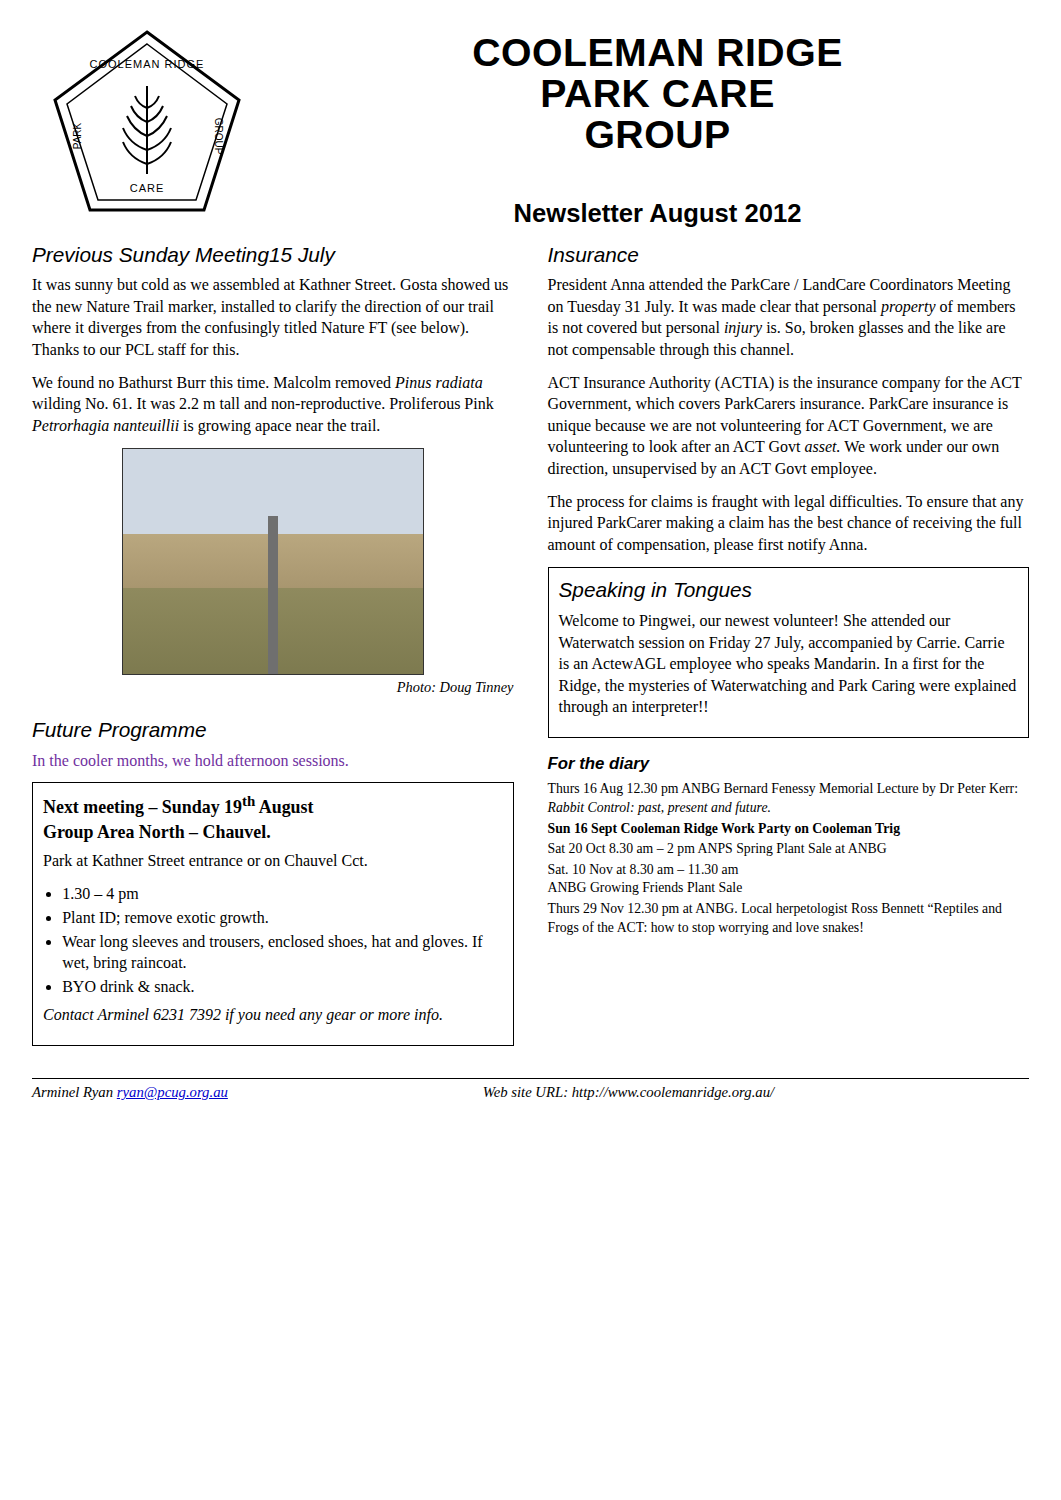COOLEMAN RIDGE CARE PARK GROUP
COOLEMAN RIDGE
PARK CARE
GROUP
Newsletter August 2012
Previous Sunday Meeting15 July
It was sunny but cold as we assembled at Kathner Street. Gosta showed us the new Nature Trail marker, installed to clarify the direction of our trail where it diverges from the confusingly titled Nature FT (see below). Thanks to our PCL staff for this.
We found no Bathurst Burr this time. Malcolm removed Pinus radiata wilding No. 61. It was 2.2 m tall and non-reproductive. Proliferous Pink Petrorhagia nanteuillii is growing apace near the trail.
Photo: Doug Tinney
Future Programme
In the cooler months, we hold afternoon sessions.
Next meeting – Sunday 19th August
Group Area North – Chauvel.
Park at Kathner Street entrance or on Chauvel Cct.
1.30 – 4 pm
Plant ID; remove exotic growth.
Wear long sleeves and trousers, enclosed shoes, hat and gloves. If wet, bring raincoat.
BYO drink & snack.
Contact Arminel 6231 7392 if you need any gear or more info.
Insurance
President Anna attended the ParkCare / LandCare Coordinators Meeting on Tuesday 31 July. It was made clear that personal property of members is not covered but personal injury is. So, broken glasses and the like are not compensable through this channel.
ACT Insurance Authority (ACTIA) is the insurance company for the ACT Government, which covers ParkCarers insurance. ParkCare insurance is unique because we are not volunteering for ACT Government, we are volunteering to look after an ACT Govt asset. We work under our own direction, unsupervised by an ACT Govt employee.
The process for claims is fraught with legal difficulties. To ensure that any injured ParkCarer making a claim has the best chance of receiving the full amount of compensation, please first notify Anna.
Speaking in Tongues
Welcome to Pingwei, our newest volunteer! She attended our Waterwatch session on Friday 27 July, accompanied by Carrie. Carrie is an ActewAGL employee who speaks Mandarin. In a first for the Ridge, the mysteries of Waterwatching and Park Caring were explained through an interpreter!!
For the diary
Thurs 16 Aug 12.30 pm ANBG Bernard Fenessy Memorial Lecture by Dr Peter Kerr: Rabbit Control: past, present and future.
Sun 16 Sept Cooleman Ridge Work Party on Cooleman Trig
Sat 20 Oct 8.30 am – 2 pm ANPS Spring Plant Sale at ANBG
Sat. 10 Nov at 8.30 am – 11.30 am
ANBG Growing Friends Plant Sale
Thurs 29 Nov 12.30 pm at ANBG. Local herpetologist Ross Bennett “Reptiles and Frogs of the ACT: how to stop worrying and love snakes!
Arminel Ryan ryan@pcug.org.au
Web site URL: http://www.coolemanridge.org.au/